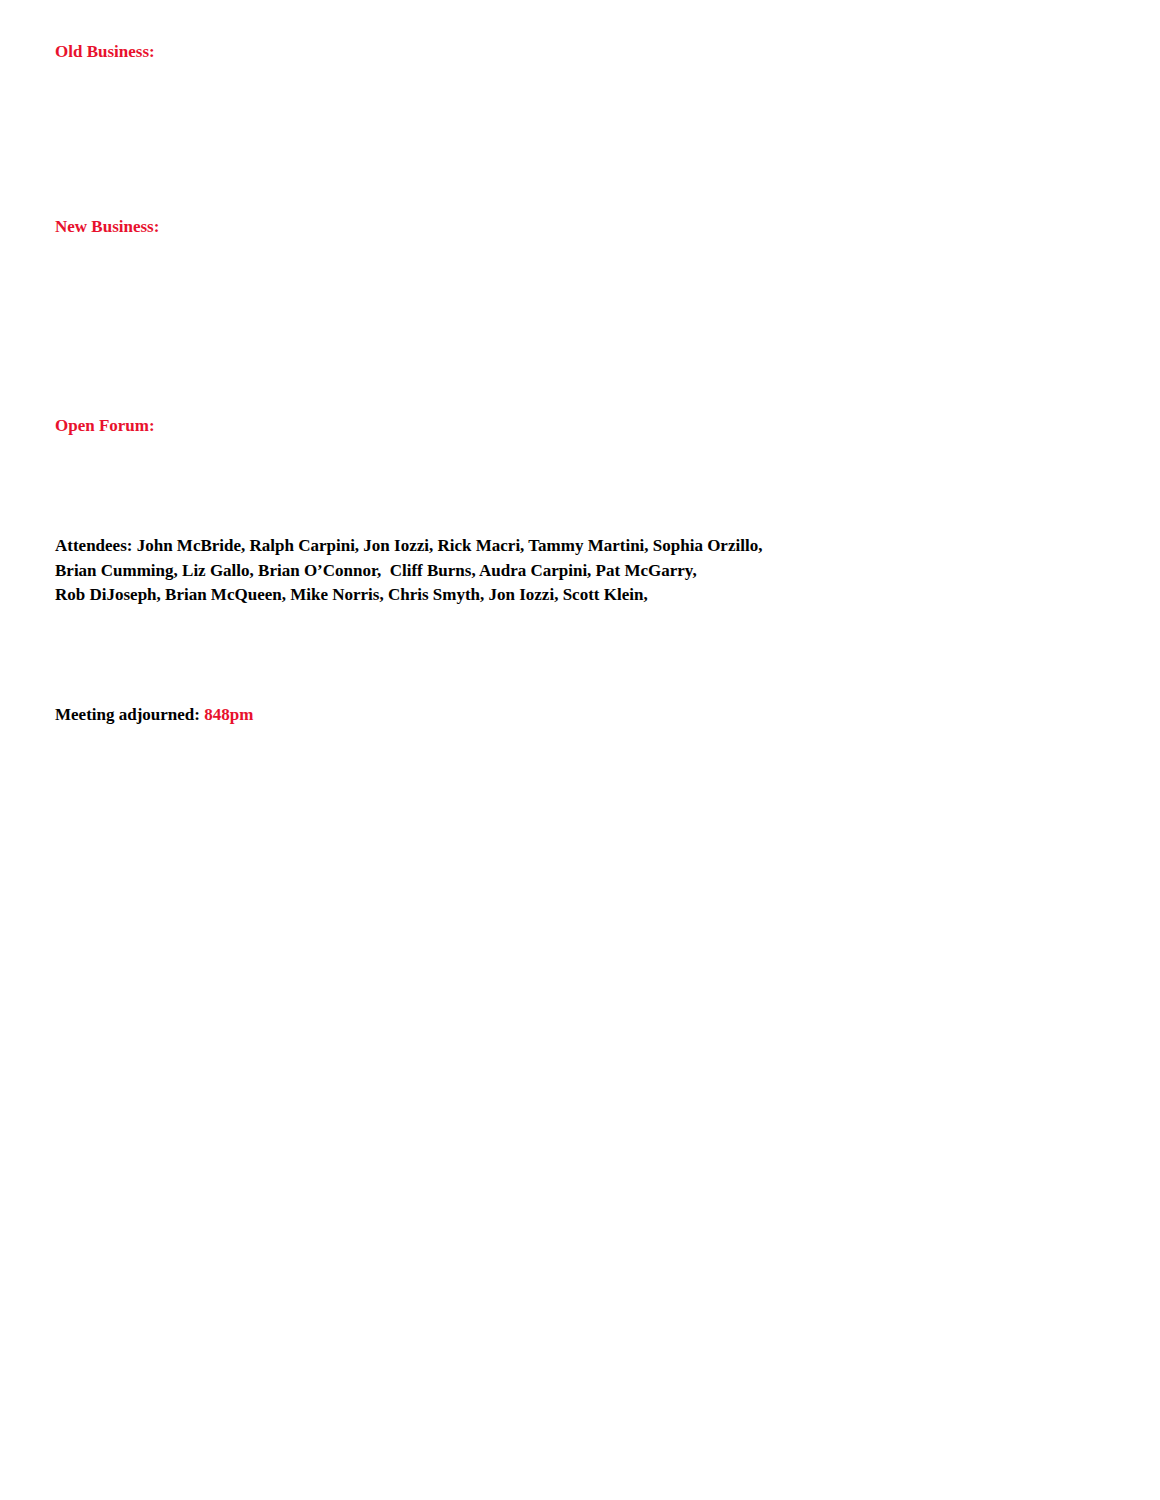Old Business:
New Business:
Open Forum:
Attendees: John McBride, Ralph Carpini, Jon Iozzi, Rick Macri, Tammy Martini, Sophia Orzillo,
Brian Cumming, Liz Gallo, Brian O’Connor, Cliff Burns, Audra Carpini, Pat McGarry,
Rob DiJoseph, Brian McQueen, Mike Norris, Chris Smyth, Jon Iozzi, Scott Klein,
Meeting adjourned: 848pm